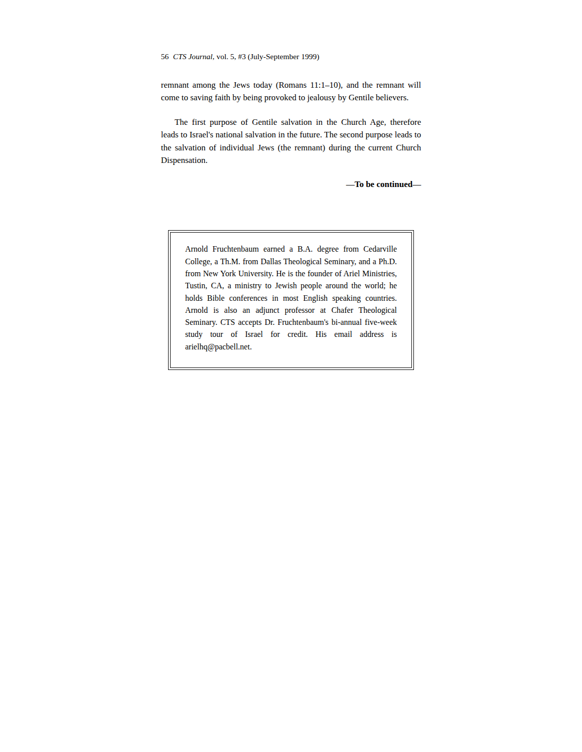56 CTS Journal, vol. 5, #3 (July-September 1999)
remnant among the Jews today (Romans 11:1–10), and the remnant will come to saving faith by being provoked to jealousy by Gentile believers.
The first purpose of Gentile salvation in the Church Age, therefore leads to Israel's national salvation in the future. The second purpose leads to the salvation of individual Jews (the remnant) during the current Church Dispensation.
—To be continued—
Arnold Fruchtenbaum earned a B.A. degree from Cedarville College, a Th.M. from Dallas Theological Seminary, and a Ph.D. from New York University. He is the founder of Ariel Ministries, Tustin, CA, a ministry to Jewish people around the world; he holds Bible conferences in most English speaking countries. Arnold is also an adjunct professor at Chafer Theological Seminary. CTS accepts Dr. Fruchtenbaum's bi-annual five-week study tour of Israel for credit. His email address is arielhq@pacbell.net.